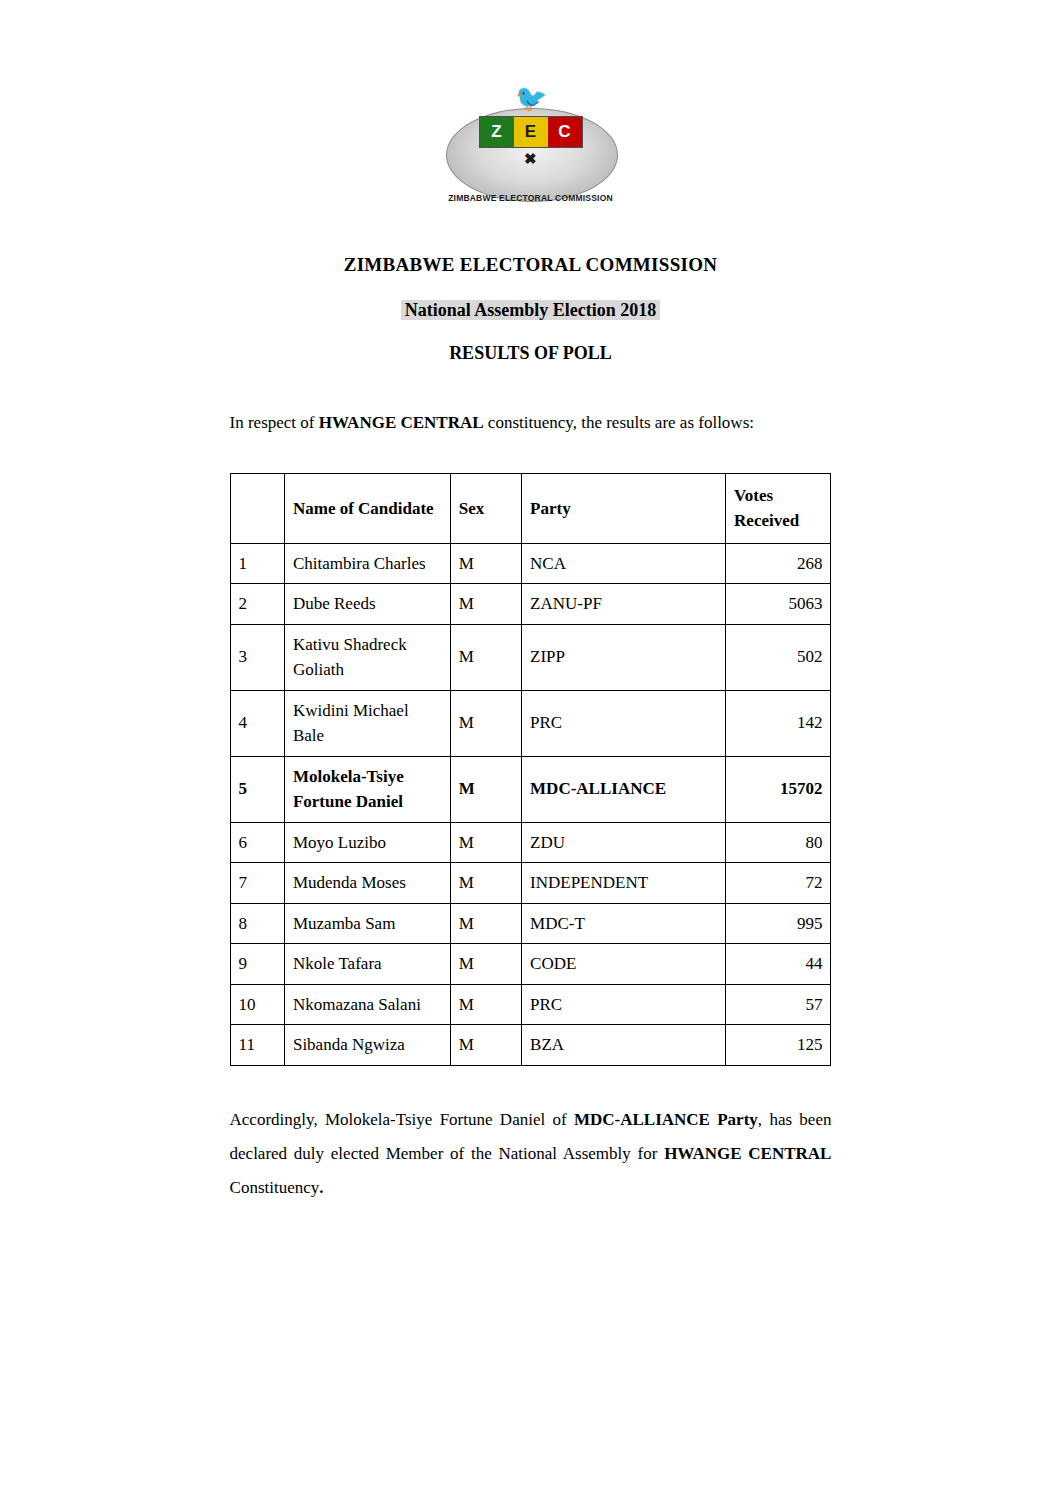🐦
ZEC
✖
ZIMBABWE ELECTORAL COMMISSION
ZIMBABWE ELECTORAL COMMISSION
National Assembly Election 2018
RESULTS OF POLL
In respect of HWANGE CENTRAL constituency, the results are as follows:
| | Name of Candidate | Sex | Party | Votes Received |
| --- | --- | --- | --- | --- |
| 1 | Chitambira Charles | M | NCA | 268 |
| 2 | Dube Reeds | M | ZANU-PF | 5063 |
| 3 | Kativu Shadreck Goliath | M | ZIPP | 502 |
| 4 | Kwidini Michael Bale | M | PRC | 142 |
| 5 | Molokela-Tsiye Fortune Daniel | M | MDC-ALLIANCE | 15702 |
| 6 | Moyo Luzibo | M | ZDU | 80 |
| 7 | Mudenda Moses | M | INDEPENDENT | 72 |
| 8 | Muzamba Sam | M | MDC-T | 995 |
| 9 | Nkole Tafara | M | CODE | 44 |
| 10 | Nkomazana Salani | M | PRC | 57 |
| 11 | Sibanda Ngwiza | M | BZA | 125 |
Accordingly, Molokela-Tsiye Fortune Daniel of MDC-ALLIANCE Party, has been declared duly elected Member of the National Assembly for HWANGE CENTRAL Constituency.